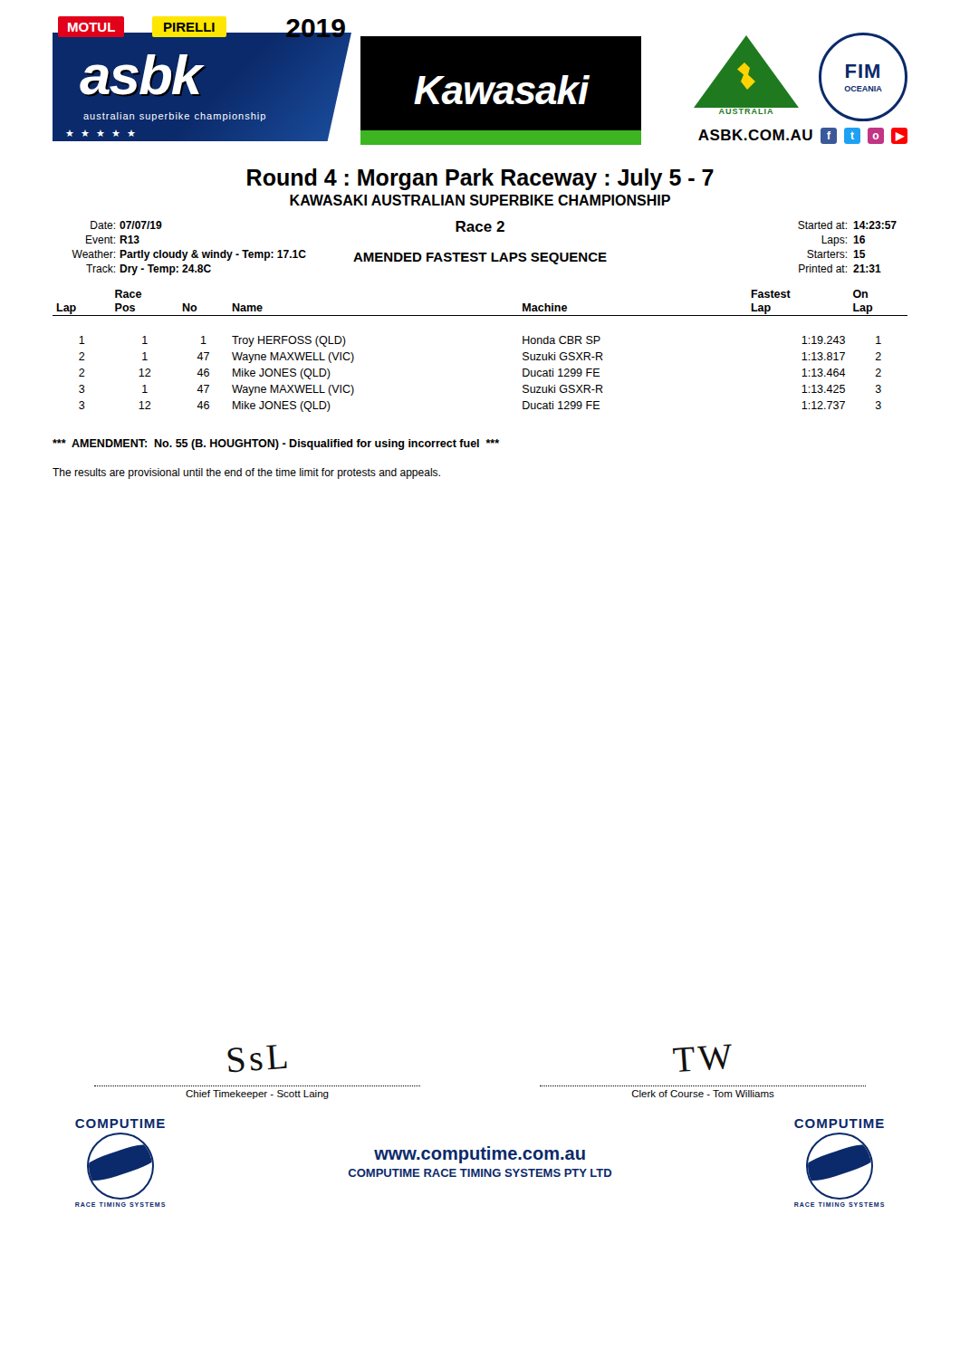asbk
australian superbike championship
★ ★ ★ ★ ★
MOTUL
PIRELLI
2019
Kawasaki
MOTORCYCLING
AUSTRALIA
FIM
OCEANIA
ASBK.COM.AU f t o ▶
Round 4 : Morgan Park Raceway : July 5 - 7
KAWASAKI AUSTRALIAN SUPERBIKE CHAMPIONSHIP
| Date: | 07/07/19 |
| Event: | R13 |
| Weather: | Partly cloudy & windy - Temp: 17.1C |
| Track: | Dry - Temp: 24.8C |
Race 2
AMENDED FASTEST LAPS SEQUENCE
| Started at: | 14:23:57 |
| Laps: | 16 |
| Starters: | 15 |
| Printed at: | 21:31 |
| | Race | | | | Fastest | On |
| --- | --- | --- | --- | --- | --- | --- |
| Lap | Pos | No | Name | Machine | Lap | Lap |
| 1 | 1 | 1 | Troy HERFOSS (QLD) | Honda CBR SP | 1:19.243 | 1 |
| 2 | 1 | 47 | Wayne MAXWELL (VIC) | Suzuki GSXR-R | 1:13.817 | 2 |
| 2 | 12 | 46 | Mike JONES (QLD) | Ducati 1299 FE | 1:13.464 | 2 |
| 3 | 1 | 47 | Wayne MAXWELL (VIC) | Suzuki GSXR-R | 1:13.425 | 3 |
| 3 | 12 | 46 | Mike JONES (QLD) | Ducati 1299 FE | 1:12.737 | 3 |
*** AMENDMENT: No. 55 (B. HOUGHTON) - Disqualified for using incorrect fuel ***
The results are provisional until the end of the time limit for protests and appeals.
S s L
Chief Timekeeper - Scott Laing
T W
Clerk of Course - Tom Williams
COMPUTIME
RACE TIMING SYSTEMS
www.computime.com.au
COMPUTIME RACE TIMING SYSTEMS PTY LTD
COMPUTIME
RACE TIMING SYSTEMS